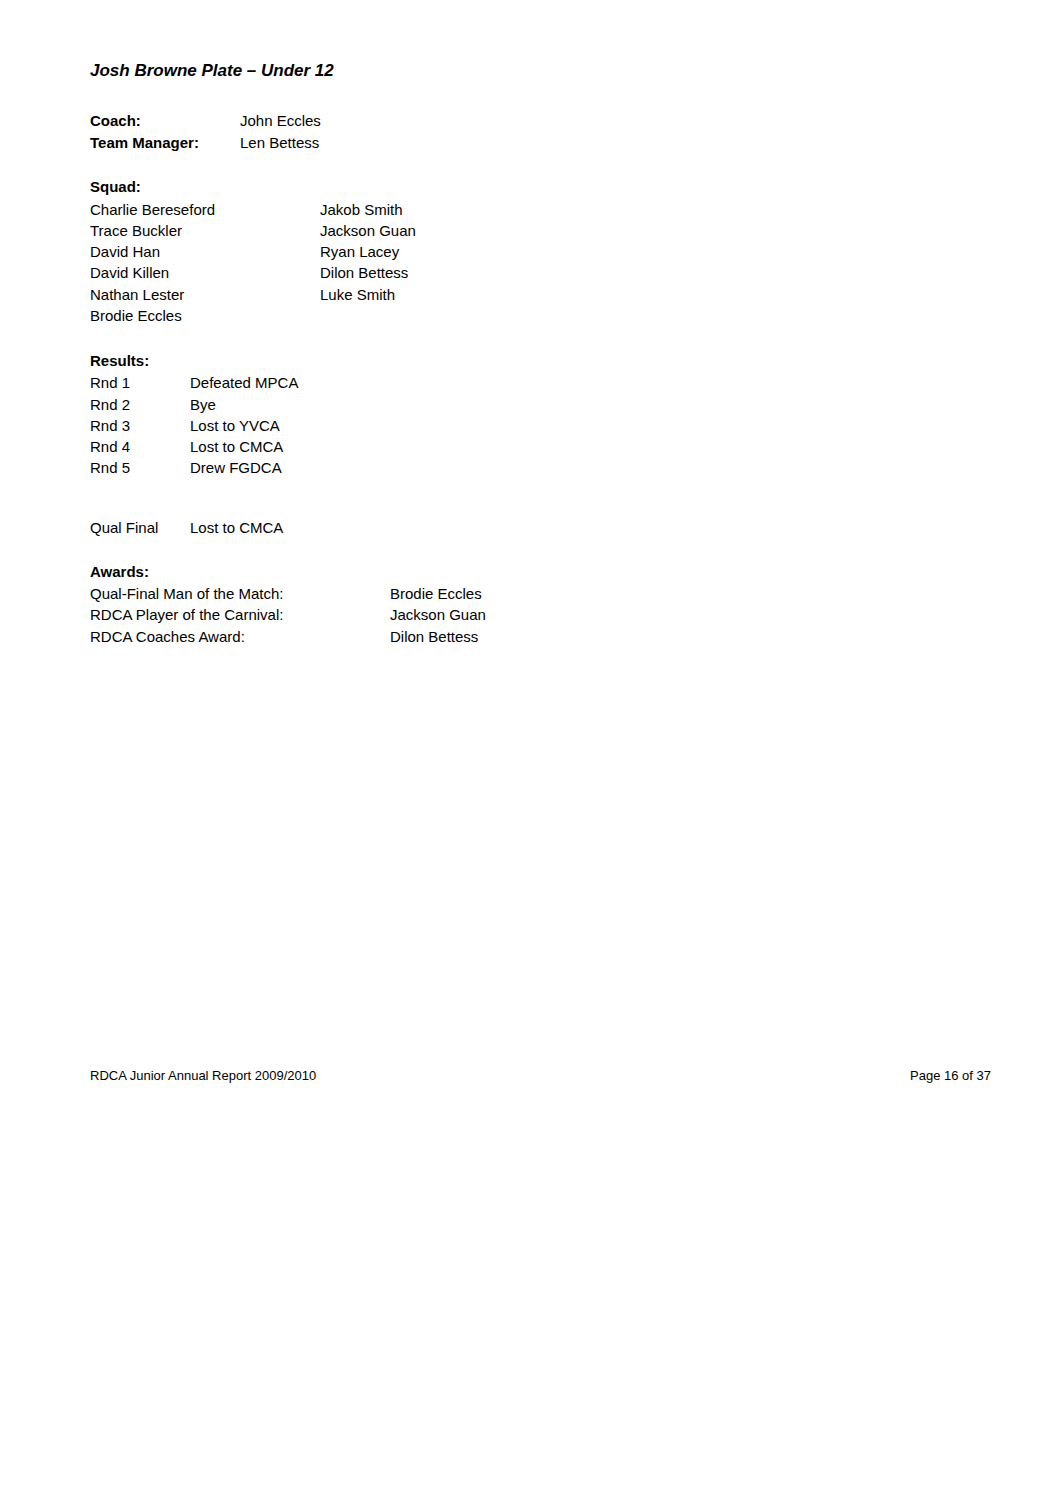Josh Browne Plate – Under 12
Coach:
John Eccles
Team Manager:
Len Bettess
Squad:
Charlie Bereseford
Trace Buckler
David Han
David Killen
Nathan Lester
Brodie Eccles
Jakob Smith
Jackson Guan
Ryan Lacey
Dilon Bettess
Luke Smith
Results:
Rnd 1 Defeated MPCA
Rnd 2 Bye
Rnd 3 Lost to YVCA
Rnd 4 Lost to CMCA
Rnd 5 Drew FGDCA
Qual Final Lost to CMCA
Awards:
Qual-Final Man of the Match: Brodie Eccles
RDCA Player of the Carnival: Jackson Guan
RDCA Coaches Award: Dilon Bettess
RDCA Junior Annual Report 2009/2010 Page 16 of 37